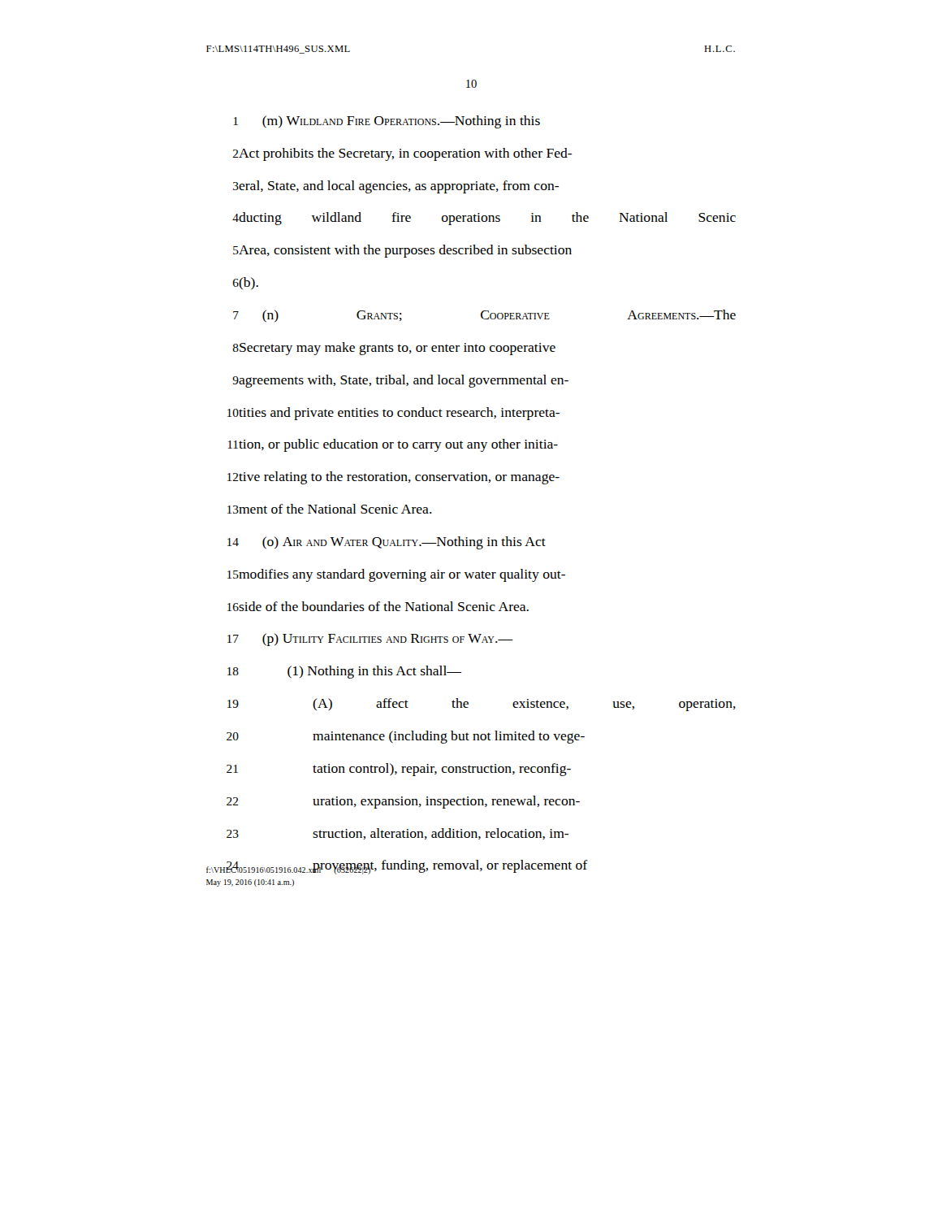F:\LMS\114TH\H496_SUS.XML
H.L.C.
10
| 1 | (m) Wildland Fire Operations. —Nothing in this |
| 2 | Act prohibits the Secretary, in cooperation with other Fed- |
| 3 | eral, State, and local agencies, as appropriate, from con- |
| 4 | ducting wildland fire operations in the National Scenic |
| 5 | Area, consistent with the purposes described in subsection |
| 6 | (b). |
| 7 | (n) Grants; Cooperative Agreements. —The |
| 8 | Secretary may make grants to, or enter into cooperative |
| 9 | agreements with, State, tribal, and local governmental en- |
| 10 | tities and private entities to conduct research, interpreta- |
| 11 | tion, or public education or to carry out any other initia- |
| 12 | tive relating to the restoration, conservation, or manage- |
| 13 | ment of the National Scenic Area. |
| 14 | (o) Air and Water Quality. —Nothing in this Act |
| 15 | modifies any standard governing air or water quality out- |
| 16 | side of the boundaries of the National Scenic Area. |
| 17 | (p) Utility Facilities and Rights of Way. — |
| 18 | (1) Nothing in this Act shall— |
| 19 | (A) affect the existence, use, operation, |
| 20 | maintenance (including but not limited to vege- |
| 21 | tation control), repair, construction, reconfig- |
| 22 | uration, expansion, inspection, renewal, recon- |
| 23 | struction, alteration, addition, relocation, im- |
| 24 | provement, funding, removal, or replacement of |
f:\VHLC\051916\051916.042.xml (632622|2)
May 19, 2016 (10:41 a.m.)